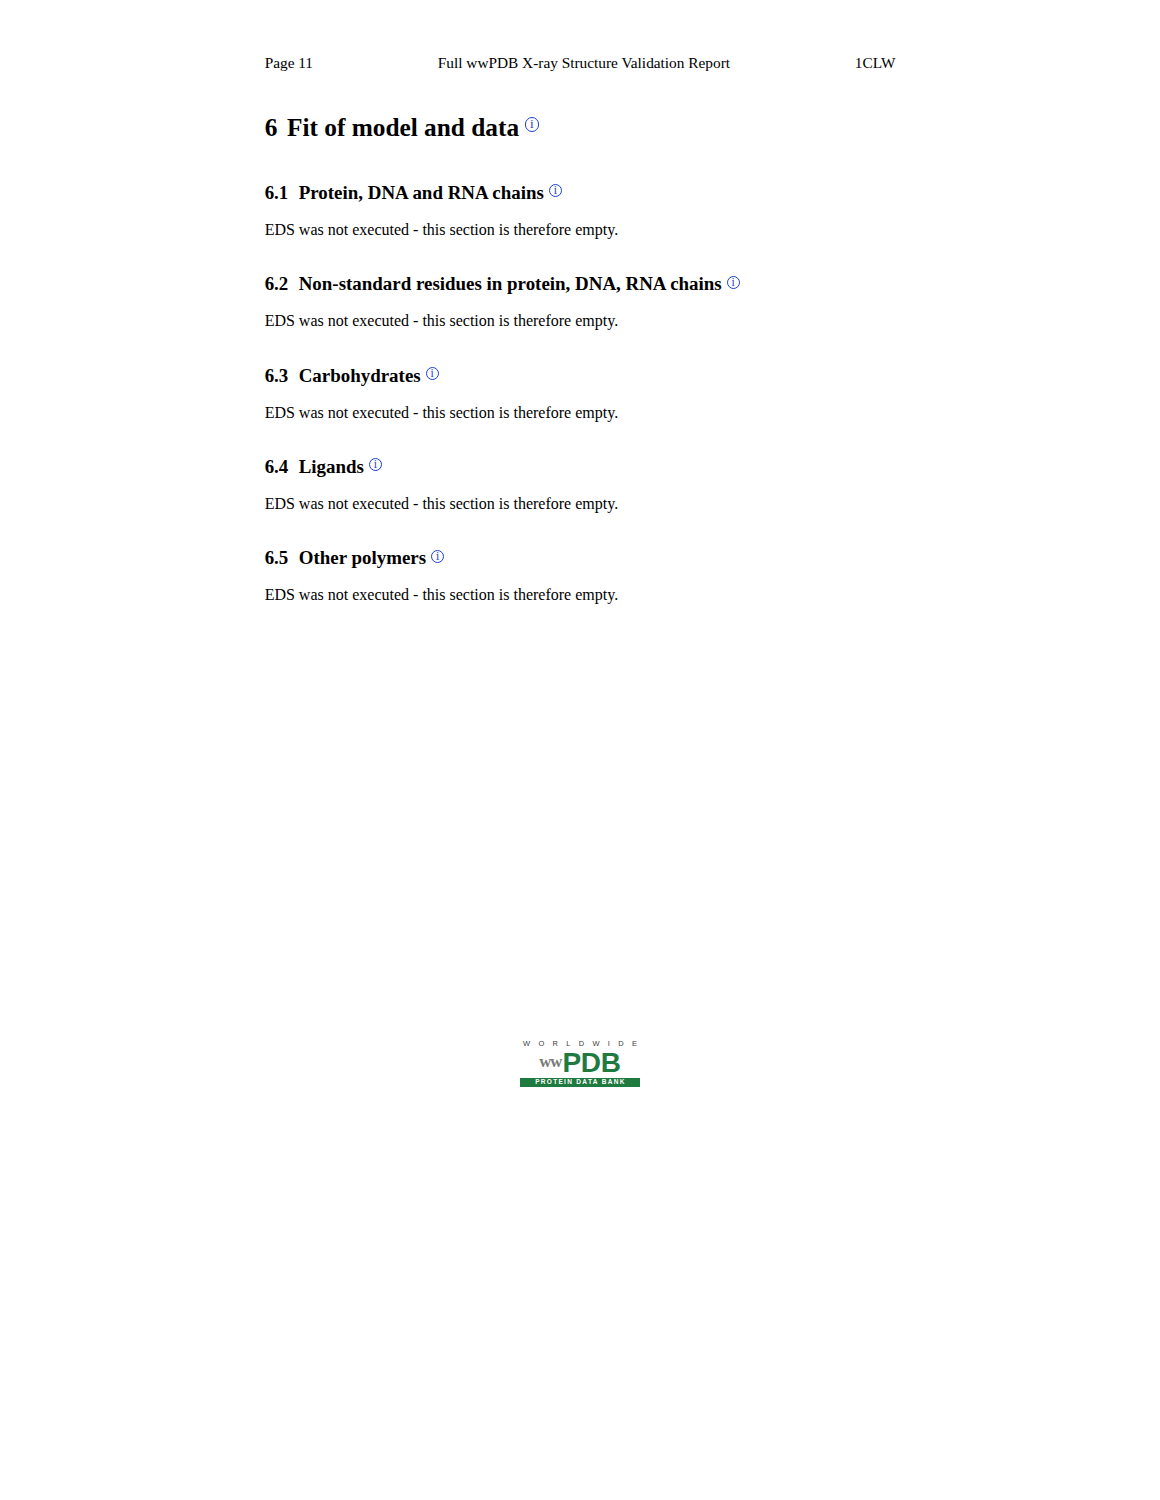Page 11
Full wwPDB X-ray Structure Validation Report
1CLW
6 Fit of model and datai
6.1 Protein, DNA and RNA chainsi
EDS was not executed - this section is therefore empty.
6.2 Non-standard residues in protein, DNA, RNA chainsi
EDS was not executed - this section is therefore empty.
6.3 Carbohydratesi
EDS was not executed - this section is therefore empty.
6.4 Ligandsi
EDS was not executed - this section is therefore empty.
6.5 Other polymersi
EDS was not executed - this section is therefore empty.
W O R L D W I D E
ww PDB
PROTEIN DATA BANK